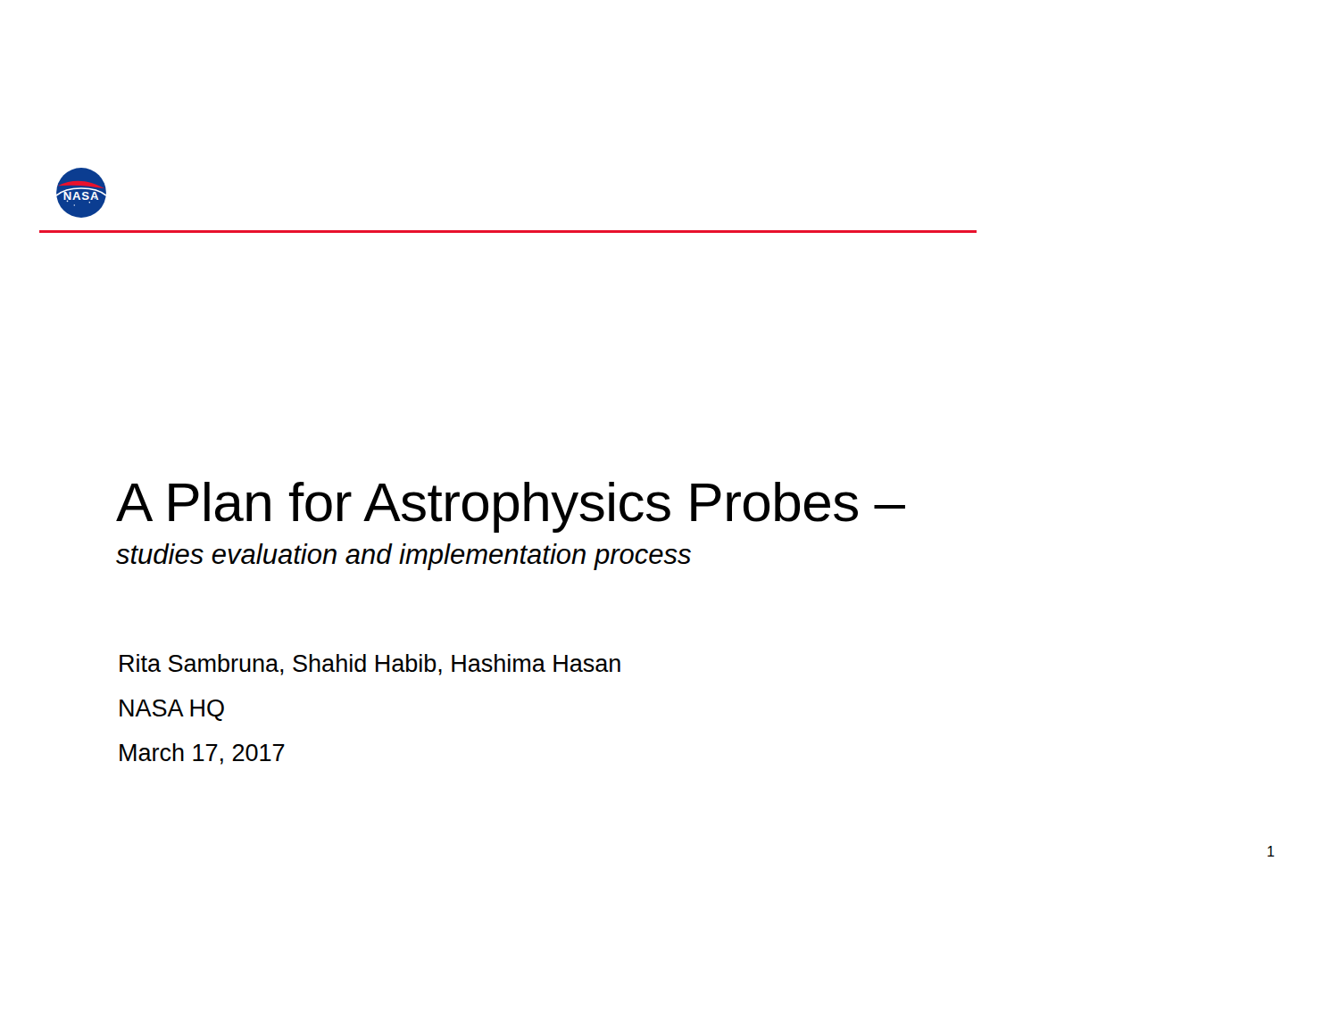NASA
A Plan for Astrophysics Probes –
studies evaluation and implementation process
Rita Sambruna, Shahid Habib, Hashima Hasan
NASA HQ
March 17, 2017
1